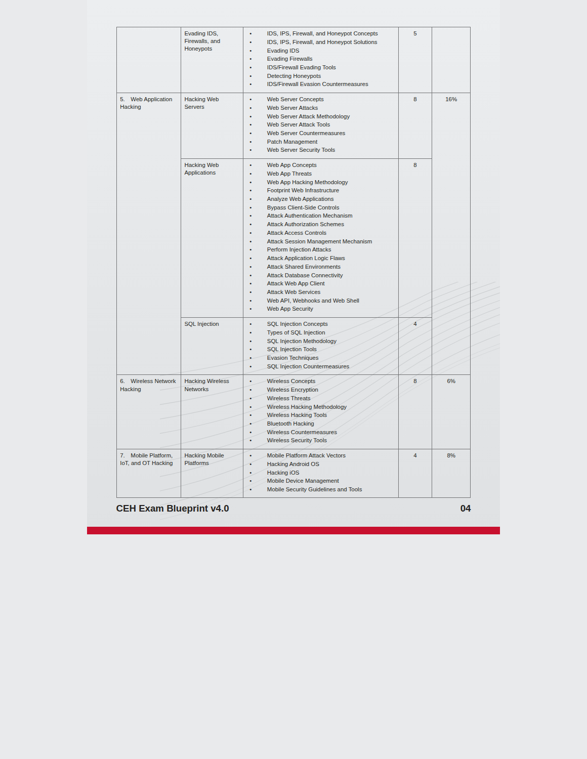| | Evading IDS, Firewalls, and Honeypots | IDS, IPS, Firewall, and Honeypot Concepts IDS, IPS, Firewall, and Honeypot Solutions Evading IDS Evading Firewalls IDS/Firewall Evading Tools Detecting Honeypots IDS/Firewall Evasion Countermeasures | 5 | |
| 5. Web Application Hacking | Hacking Web Servers | Web Server Concepts Web Server Attacks Web Server Attack Methodology Web Server Attack Tools Web Server Countermeasures Patch Management Web Server Security Tools | 8 | 16% |
| Hacking Web Applications | Web App Concepts Web App Threats Web App Hacking Methodology Footprint Web Infrastructure Analyze Web Applications Bypass Client-Side Controls Attack Authentication Mechanism Attack Authorization Schemes Attack Access Controls Attack Session Management Mechanism Perform Injection Attacks Attack Application Logic Flaws Attack Shared Environments Attack Database Connectivity Attack Web App Client Attack Web Services Web API, Webhooks and Web Shell Web App Security | 8 |
| SQL Injection | SQL Injection Concepts Types of SQL Injection SQL Injection Methodology SQL Injection Tools Evasion Techniques SQL Injection Countermeasures | 4 |
| 6. Wireless Network Hacking | Hacking Wireless Networks | Wireless Concepts Wireless Encryption Wireless Threats Wireless Hacking Methodology Wireless Hacking Tools Bluetooth Hacking Wireless Countermeasures Wireless Security Tools | 8 | 6% |
| 7. Mobile Platform, IoT, and OT Hacking | Hacking Mobile Platforms | Mobile Platform Attack Vectors Hacking Android OS Hacking iOS Mobile Device Management Mobile Security Guidelines and Tools | 4 | 8% |
CEH Exam Blueprint v4.0
04